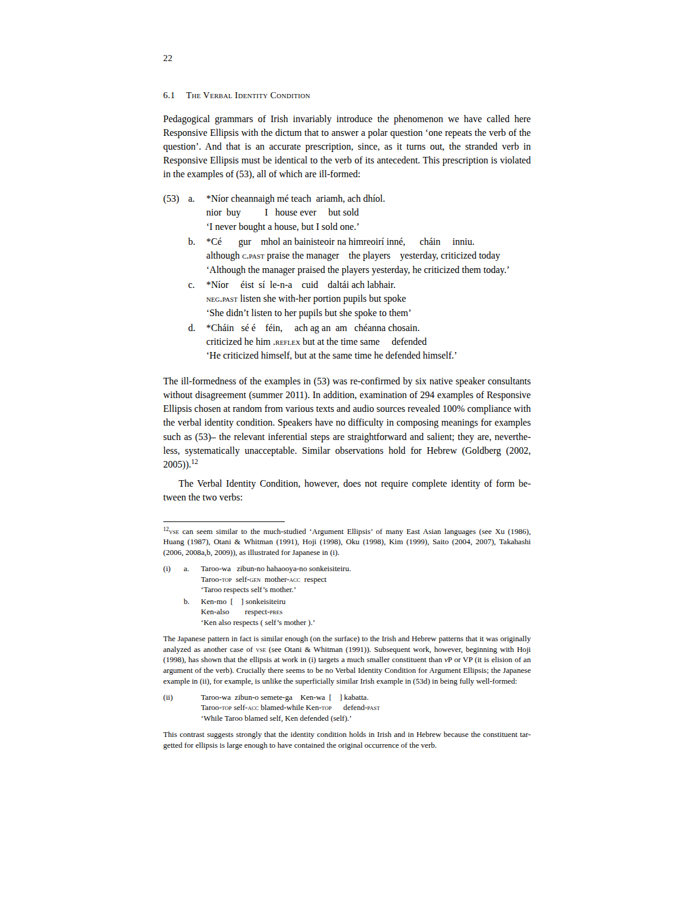22
6.1 The Verbal Identity Condition
Pedagogical grammars of Irish invariably introduce the phenomenon we have called here Responsive Ellipsis with the dictum that to answer a polar question ‘one repeats the verb of the question’. And that is an accurate prescription, since, as it turns out, the stranded verb in Responsive Ellipsis must be identical to the verb of its antecedent. This prescription is violated in the examples of (53), all of which are ill-formed:
(53)
a.
*Níor cheannaigh mé teach ariamh, ach dhíol.
nior buy I house ever but sold
‘I never bought a house, but I sold one.’
b.
*Cé gur mhol an bainisteoir na himreoirí inné, cháin inniu.
although c.past praise the manager the players yesterday, criticized today
‘Although the manager praised the players yesterday, he criticized them today.’
c.
*Níor éist sí le-n-a cuid daltái ach labhair.
neg.past listen she with-her portion pupils but spoke
‘She didn’t listen to her pupils but she spoke to them’
d.
*Cháin sé é féin, ach ag an am chéanna chosain.
criticized he him .reflex but at the time same defended
‘He criticized himself, but at the same time he defended himself.’
The ill-formedness of the examples in (53) was re-confirmed by six native speaker consultants without disagreement (summer 2011). In addition, examination of 294 examples of Responsive Ellipsis chosen at random from various texts and audio sources revealed 100% compliance with the verbal identity condition. Speakers have no difficulty in composing meanings for examples such as (53)– the relevant inferential steps are straightforward and salient; they are, nevertheless, systematically unacceptable. Similar observations hold for Hebrew (Goldberg (2002, 2005)).12
The Verbal Identity Condition, however, does not require complete identity of form between the two verbs:
12 vse can seem similar to the much-studied ‘Argument Ellipsis’ of many East Asian languages (see Xu (1986), Huang (1987), Otani & Whitman (1991), Hoji (1998), Oku (1998), Kim (1999), Saito (2004, 2007), Takahashi (2006, 2008a,b, 2009)), as illustrated for Japanese in (i).
(i)
a.
Taroo-wa zibun-no hahaooya-no sonkeisiteiru.
Taroo-top self-gen mother-acc respect
‘Taroo respects self’s mother.’
b.
Ken-mo [ ] sonkeisiteiru
Ken-also respect-pres
‘Ken also respects ( self’s mother ).’
The Japanese pattern in fact is similar enough (on the surface) to the Irish and Hebrew patterns that it was originally analyzed as another case of vse (see Otani & Whitman (1991)). Subsequent work, however, beginning with Hoji (1998), has shown that the ellipsis at work in (i) targets a much smaller constituent than v P or VP (it is elision of an argument of the verb). Crucially there seems to be no Verbal Identity Condition for Argument Ellipsis; the Japanese example in (ii), for example, is unlike the superficially similar Irish example in (53d) in being fully well-formed:
(ii)
Taroo-wa zibun-o semete-ga Ken-wa [ ] kabatta.
Taroo-top self-acc blamed-while Ken-top defend-past
‘While Taroo blamed self, Ken defended (self).’
This contrast suggests strongly that the identity condition holds in Irish and in Hebrew because the constituent targetted for ellipsis is large enough to have contained the original occurrence of the verb.